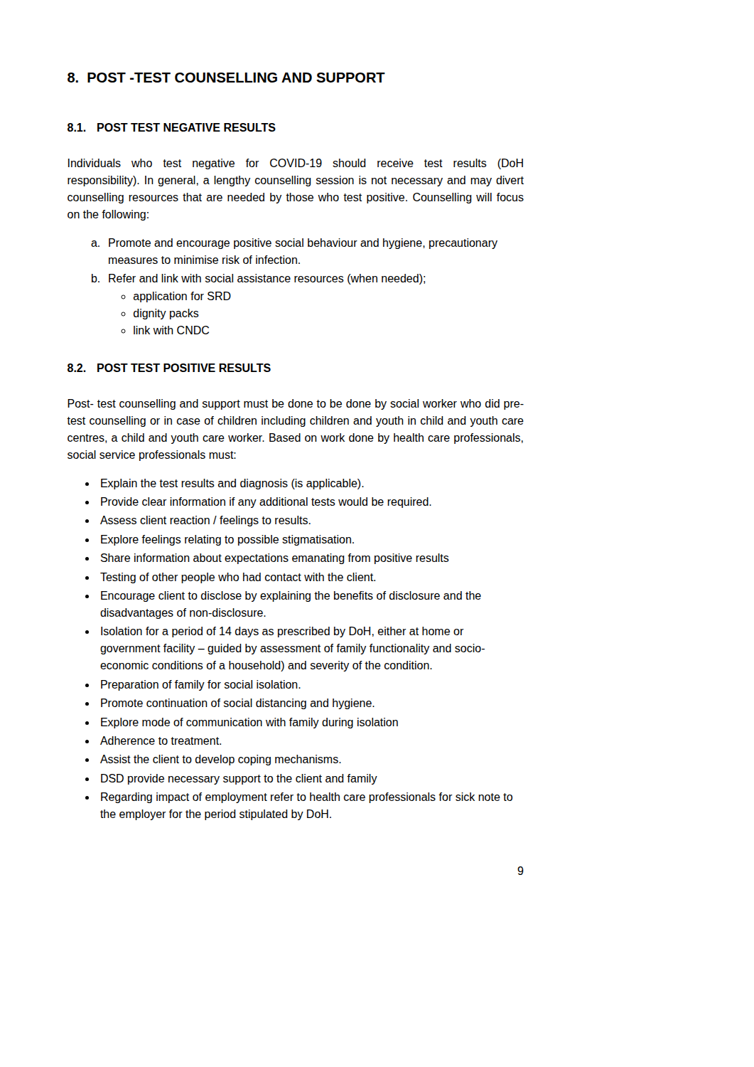8. POST -TEST COUNSELLING AND SUPPORT
8.1. POST TEST NEGATIVE RESULTS
Individuals who test negative for COVID-19 should receive test results (DoH responsibility). In general, a lengthy counselling session is not necessary and may divert counselling resources that are needed by those who test positive. Counselling will focus on the following:
Promote and encourage positive social behaviour and hygiene, precautionary measures to minimise risk of infection.
Refer and link with social assistance resources (when needed);
application for SRD
dignity packs
link with CNDC
8.2. POST TEST POSITIVE RESULTS
Post- test counselling and support must be done to be done by social worker who did pre-test counselling or in case of children including children and youth in child and youth care centres, a child and youth care worker. Based on work done by health care professionals, social service professionals must:
Explain the test results and diagnosis (is applicable).
Provide clear information if any additional tests would be required.
Assess client reaction / feelings to results.
Explore feelings relating to possible stigmatisation.
Share information about expectations emanating from positive results
Testing of other people who had contact with the client.
Encourage client to disclose by explaining the benefits of disclosure and the disadvantages of non-disclosure.
Isolation for a period of 14 days as prescribed by DoH, either at home or government facility – guided by assessment of family functionality and socio-economic conditions of a household) and severity of the condition.
Preparation of family for social isolation.
Promote continuation of social distancing and hygiene.
Explore mode of communication with family during isolation
Adherence to treatment.
Assist the client to develop coping mechanisms.
DSD provide necessary support to the client and family
Regarding impact of employment refer to health care professionals for sick note to the employer for the period stipulated by DoH.
9